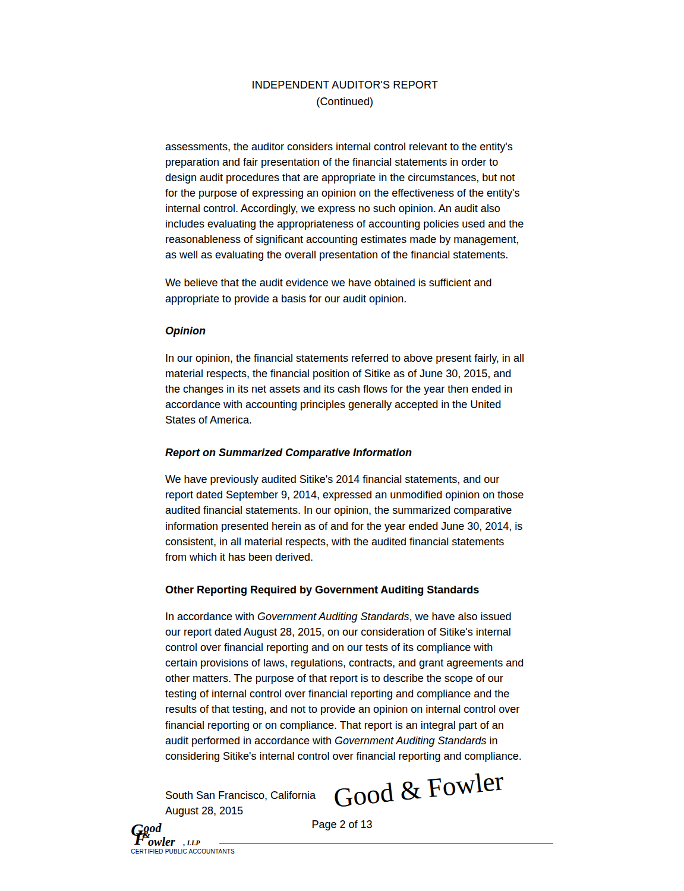INDEPENDENT AUDITOR'S REPORT (Continued)
assessments, the auditor considers internal control relevant to the entity's preparation and fair presentation of the financial statements in order to design audit procedures that are appropriate in the circumstances, but not for the purpose of expressing an opinion on the effectiveness of the entity's internal control. Accordingly, we express no such opinion. An audit also includes evaluating the appropriateness of accounting policies used and the reasonableness of significant accounting estimates made by management, as well as evaluating the overall presentation of the financial statements.
We believe that the audit evidence we have obtained is sufficient and appropriate to provide a basis for our audit opinion.
Opinion
In our opinion, the financial statements referred to above present fairly, in all material respects, the financial position of Sitike as of June 30, 2015, and the changes in its net assets and its cash flows for the year then ended in accordance with accounting principles generally accepted in the United States of America.
Report on Summarized Comparative Information
We have previously audited Sitike's 2014 financial statements, and our report dated September 9, 2014, expressed an unmodified opinion on those audited financial statements. In our opinion, the summarized comparative information presented herein as of and for the year ended June 30, 2014, is consistent, in all material respects, with the audited financial statements from which it has been derived.
Other Reporting Required by Government Auditing Standards
In accordance with Government Auditing Standards, we have also issued our report dated August 28, 2015, on our consideration of Sitike's internal control over financial reporting and on our tests of its compliance with certain provisions of laws, regulations, contracts, and grant agreements and other matters. The purpose of that report is to describe the scope of our testing of internal control over financial reporting and compliance and the results of that testing, and not to provide an opinion on internal control over financial reporting or on compliance. That report is an integral part of an audit performed in accordance with Government Auditing Standards in considering Sitike's internal control over financial reporting and compliance.
South San Francisco, California
August 28, 2015
Good & Fowler
Page 2 of 13
G ood & F owler , LLP CERTIFIED PUBLIC ACCOUNTANTS